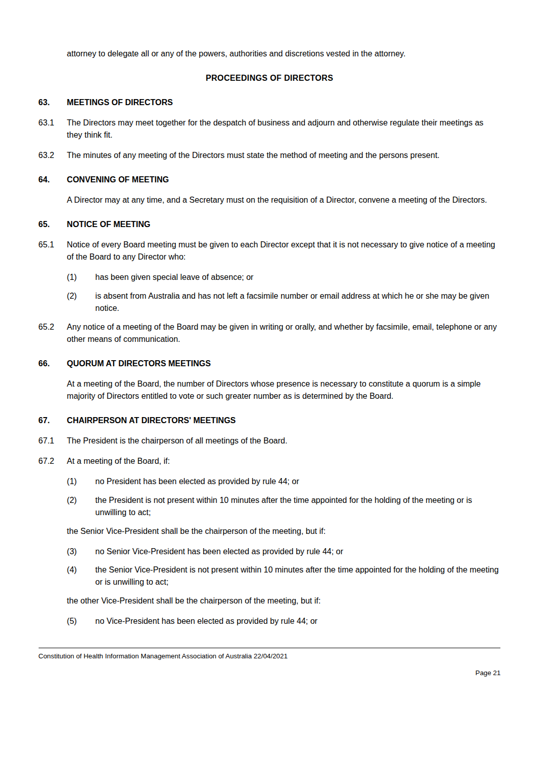attorney to delegate all or any of the powers, authorities and discretions vested in the attorney.
PROCEEDINGS OF DIRECTORS
63. MEETINGS OF DIRECTORS
63.1 The Directors may meet together for the despatch of business and adjourn and otherwise regulate their meetings as they think fit.
63.2 The minutes of any meeting of the Directors must state the method of meeting and the persons present.
64. CONVENING OF MEETING
A Director may at any time, and a Secretary must on the requisition of a Director, convene a meeting of the Directors.
65. NOTICE OF MEETING
65.1 Notice of every Board meeting must be given to each Director except that it is not necessary to give notice of a meeting of the Board to any Director who:
(1) has been given special leave of absence; or
(2) is absent from Australia and has not left a facsimile number or email address at which he or she may be given notice.
65.2 Any notice of a meeting of the Board may be given in writing or orally, and whether by facsimile, email, telephone or any other means of communication.
66. QUORUM AT DIRECTORS MEETINGS
At a meeting of the Board, the number of Directors whose presence is necessary to constitute a quorum is a simple majority of Directors entitled to vote or such greater number as is determined by the Board.
67. CHAIRPERSON AT DIRECTORS' MEETINGS
67.1 The President is the chairperson of all meetings of the Board.
67.2 At a meeting of the Board, if:
(1) no President has been elected as provided by rule 44; or
(2) the President is not present within 10 minutes after the time appointed for the holding of the meeting or is unwilling to act;
the Senior Vice-President shall be the chairperson of the meeting, but if:
(3) no Senior Vice-President has been elected as provided by rule 44; or
(4) the Senior Vice-President is not present within 10 minutes after the time appointed for the holding of the meeting or is unwilling to act;
the other Vice-President shall be the chairperson of the meeting, but if:
(5) no Vice-President has been elected as provided by rule 44; or
Constitution of Health Information Management Association of Australia 22/04/2021
Page 21